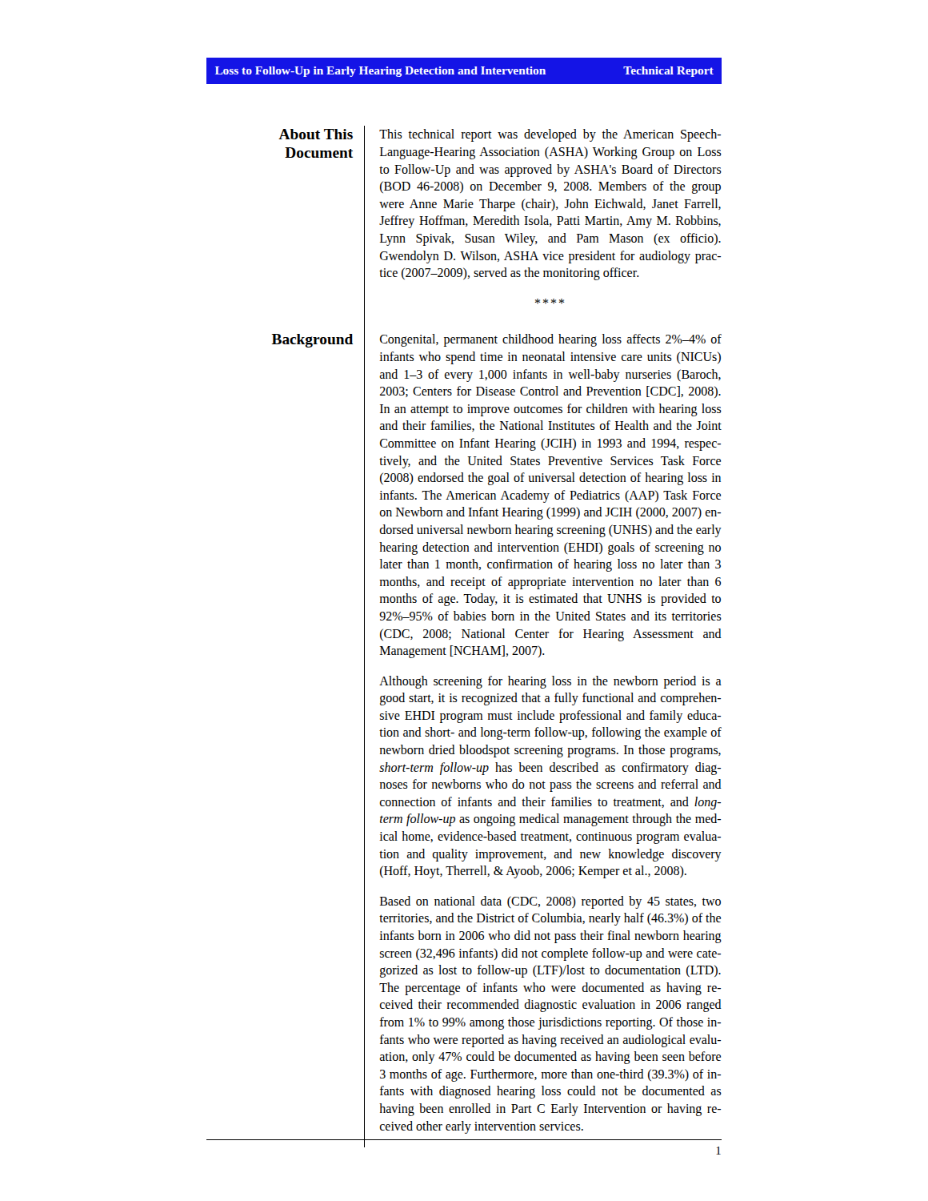Loss to Follow-Up in Early Hearing Detection and Intervention Technical Report
About This
Document
This technical report was developed by the American Speech-Language-Hearing Association (ASHA) Working Group on Loss to Follow-Up and was approved by ASHA's Board of Directors (BOD 46-2008) on December 9, 2008. Members of the group were Anne Marie Tharpe (chair), John Eichwald, Janet Farrell, Jeffrey Hoffman, Meredith Isola, Patti Martin, Amy M. Robbins, Lynn Spivak, Susan Wiley, and Pam Mason (ex officio). Gwendolyn D. Wilson, ASHA vice president for audiology practice (2007–2009), served as the monitoring officer.
****
Background
Congenital, permanent childhood hearing loss affects 2%–4% of infants who spend time in neonatal intensive care units (NICUs) and 1–3 of every 1,000 infants in well-baby nurseries (Baroch, 2003; Centers for Disease Control and Prevention [CDC], 2008). In an attempt to improve outcomes for children with hearing loss and their families, the National Institutes of Health and the Joint Committee on Infant Hearing (JCIH) in 1993 and 1994, respectively, and the United States Preventive Services Task Force (2008) endorsed the goal of universal detection of hearing loss in infants. The American Academy of Pediatrics (AAP) Task Force on Newborn and Infant Hearing (1999) and JCIH (2000, 2007) endorsed universal newborn hearing screening (UNHS) and the early hearing detection and intervention (EHDI) goals of screening no later than 1 month, confirmation of hearing loss no later than 3 months, and receipt of appropriate intervention no later than 6 months of age. Today, it is estimated that UNHS is provided to 92%–95% of babies born in the United States and its territories (CDC, 2008; National Center for Hearing Assessment and Management [NCHAM], 2007).
Although screening for hearing loss in the newborn period is a good start, it is recognized that a fully functional and comprehensive EHDI program must include professional and family education and short- and long-term follow-up, following the example of newborn dried bloodspot screening programs. In those programs, short-term follow-up has been described as confirmatory diagnoses for newborns who do not pass the screens and referral and connection of infants and their families to treatment, and long-term follow-up as ongoing medical management through the medical home, evidence-based treatment, continuous program evaluation and quality improvement, and new knowledge discovery (Hoff, Hoyt, Therrell, & Ayoob, 2006; Kemper et al., 2008).
Based on national data (CDC, 2008) reported by 45 states, two territories, and the District of Columbia, nearly half (46.3%) of the infants born in 2006 who did not pass their final newborn hearing screen (32,496 infants) did not complete follow-up and were categorized as lost to follow-up (LTF)/lost to documentation (LTD). The percentage of infants who were documented as having received their recommended diagnostic evaluation in 2006 ranged from 1% to 99% among those jurisdictions reporting. Of those infants who were reported as having received an audiological evaluation, only 47% could be documented as having been seen before 3 months of age. Furthermore, more than one-third (39.3%) of infants with diagnosed hearing loss could not be documented as having been enrolled in Part C Early Intervention or having received other early intervention services.
1